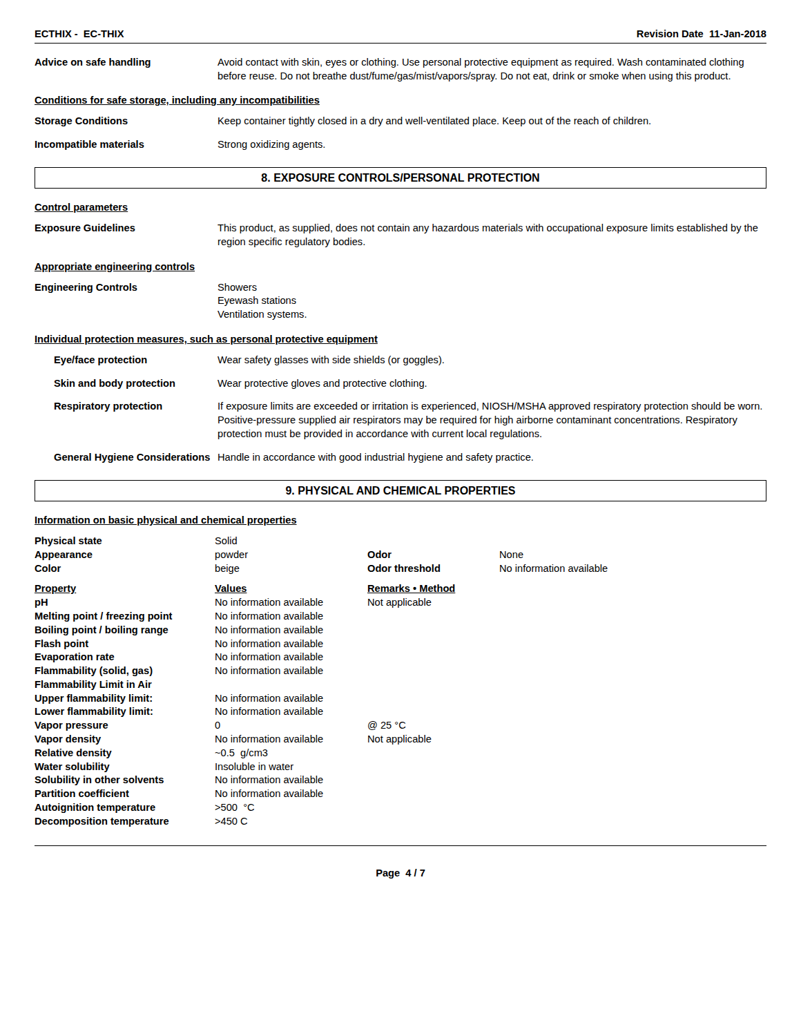ECTHIX - EC-THIX
Revision Date 11-Jan-2018
Advice on safe handling
Avoid contact with skin, eyes or clothing. Use personal protective equipment as required. Wash contaminated clothing before reuse. Do not breathe dust/fume/gas/mist/vapors/spray. Do not eat, drink or smoke when using this product.
Conditions for safe storage, including any incompatibilities
Storage Conditions
Keep container tightly closed in a dry and well-ventilated place. Keep out of the reach of children.
Incompatible materials
Strong oxidizing agents.
8. EXPOSURE CONTROLS/PERSONAL PROTECTION
Control parameters
Exposure Guidelines
This product, as supplied, does not contain any hazardous materials with occupational exposure limits established by the region specific regulatory bodies.
Appropriate engineering controls
Engineering Controls
Showers
Eyewash stations
Ventilation systems.
Individual protection measures, such as personal protective equipment
Eye/face protection
Wear safety glasses with side shields (or goggles).
Skin and body protection
Wear protective gloves and protective clothing.
Respiratory protection
If exposure limits are exceeded or irritation is experienced, NIOSH/MSHA approved respiratory protection should be worn. Positive-pressure supplied air respirators may be required for high airborne contaminant concentrations. Respiratory protection must be provided in accordance with current local regulations.
General Hygiene Considerations
Handle in accordance with good industrial hygiene and safety practice.
9. PHYSICAL AND CHEMICAL PROPERTIES
Information on basic physical and chemical properties
| Physical state | Solid | | |
| Appearance | powder | Odor | None |
| Color | beige | Odor threshold | No information available |
| Property | Values | Remarks • Method | |
| pH | No information available | Not applicable | |
| Melting point / freezing point | No information available | | |
| Boiling point / boiling range | No information available | | |
| Flash point | No information available | | |
| Evaporation rate | No information available | | |
| Flammability (solid, gas) | No information available | | |
| Flammability Limit in Air | | | |
| Upper flammability limit: | No information available | | |
| Lower flammability limit: | No information available | | |
| Vapor pressure | 0 | @ 25 °C | |
| Vapor density | No information available | Not applicable | |
| Relative density | ~0.5 g/cm3 | | |
| Water solubility | Insoluble in water | | |
| Solubility in other solvents | No information available | | |
| Partition coefficient | No information available | | |
| Autoignition temperature | >500 °C | | |
| Decomposition temperature | >450 C | | |
Page 4 / 7